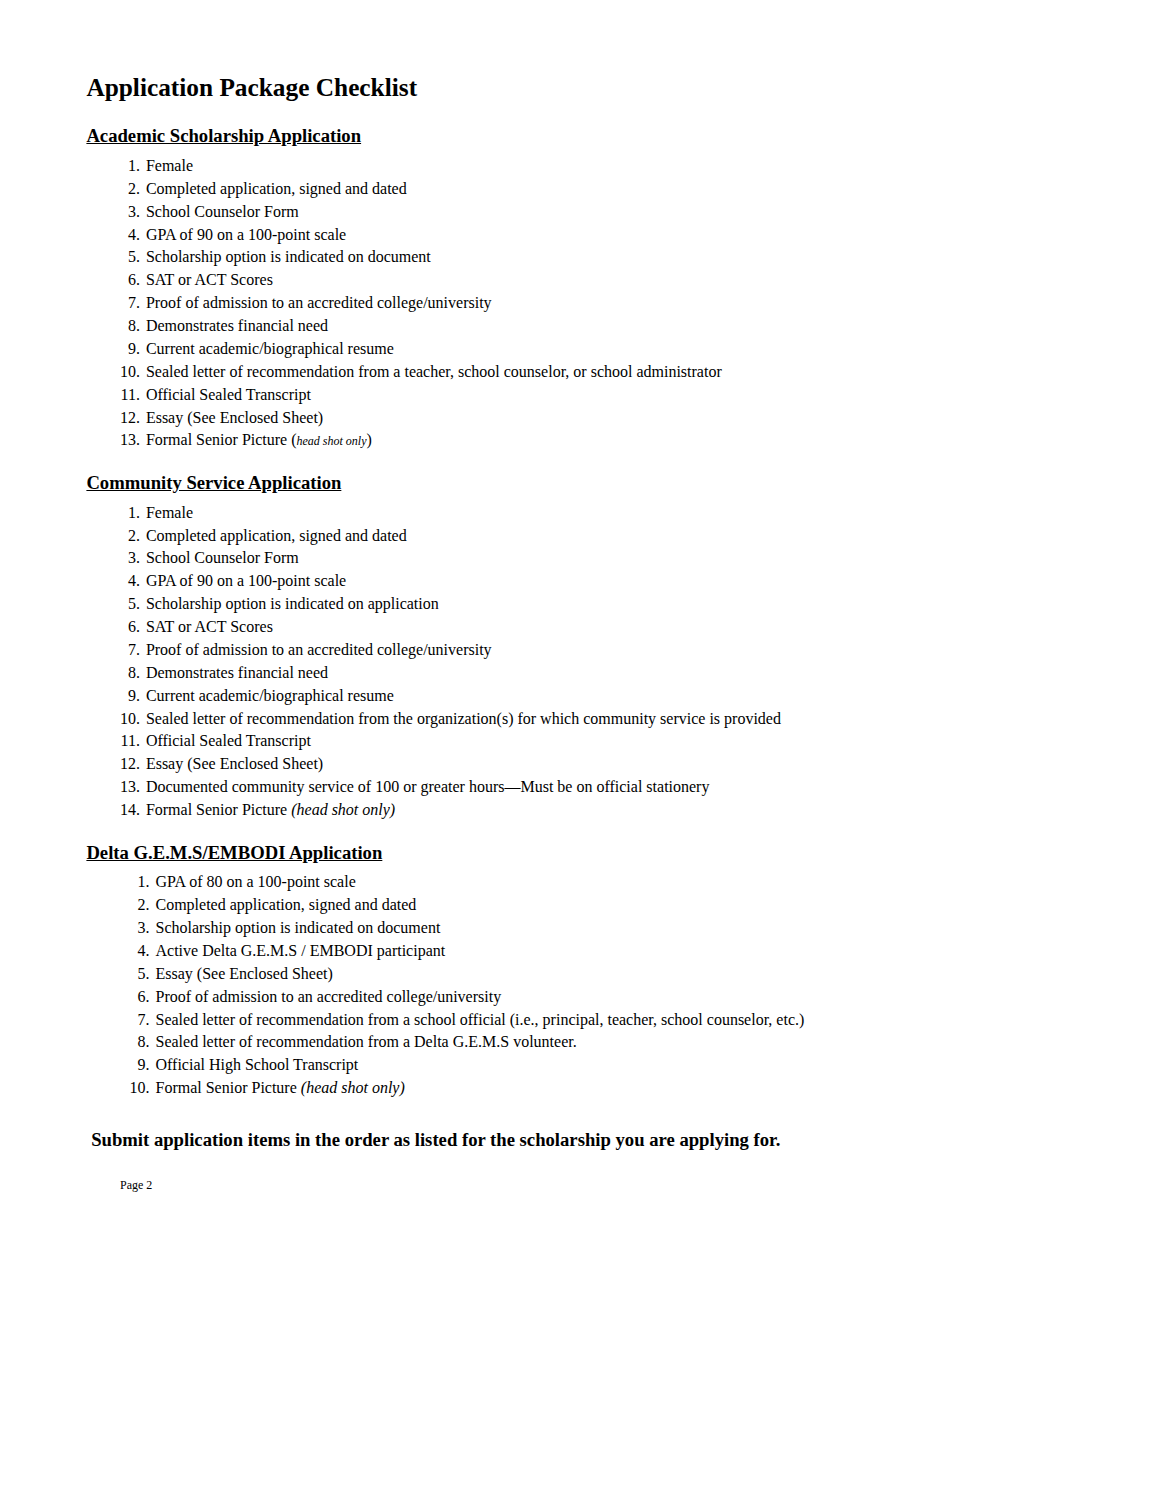Application Package Checklist
Academic Scholarship Application
Female
Completed application, signed and dated
School Counselor Form
GPA of 90 on a 100-point scale
Scholarship option is indicated on document
SAT or ACT Scores
Proof of admission to an accredited college/university
Demonstrates financial need
Current academic/biographical resume
Sealed letter of recommendation from a teacher, school counselor, or school administrator
Official Sealed Transcript
Essay (See Enclosed Sheet)
Formal Senior Picture (head shot only)
Community Service Application
Female
Completed application, signed and dated
School Counselor Form
GPA of 90 on a 100-point scale
Scholarship option is indicated on application
SAT or ACT Scores
Proof of admission to an accredited college/university
Demonstrates financial need
Current academic/biographical resume
Sealed letter of recommendation from the organization(s) for which community service is provided
Official Sealed Transcript
Essay (See Enclosed Sheet)
Documented community service of 100 or greater hours—Must be on official stationery
Formal Senior Picture (head shot only)
Delta G.E.M.S/EMBODI Application
GPA of 80 on a 100-point scale
Completed application, signed and dated
Scholarship option is indicated on document
Active Delta G.E.M.S / EMBODI participant
Essay (See Enclosed Sheet)
Proof of admission to an accredited college/university
Sealed letter of recommendation from a school official (i.e., principal, teacher, school counselor, etc.)
Sealed letter of recommendation from a Delta G.E.M.S volunteer.
Official High School Transcript
Formal Senior Picture (head shot only)
Submit application items in the order as listed for the scholarship you are applying for.
Page 2